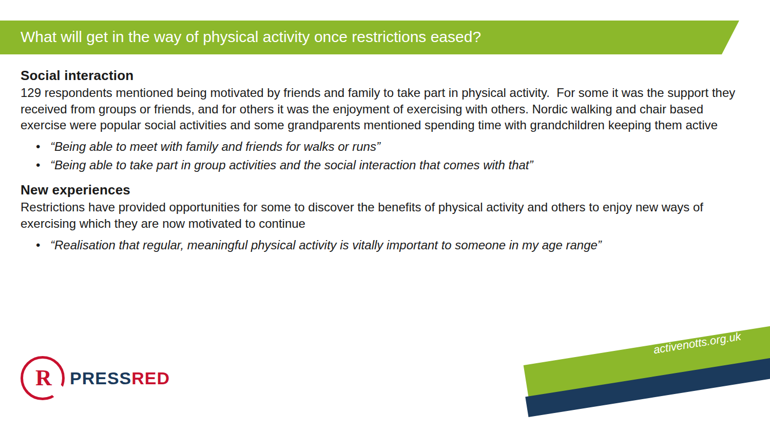What will get in the way of physical activity once restrictions eased?
Social interaction
129 respondents mentioned being motivated by friends and family to take part in physical activity. For some it was the support they received from groups or friends, and for others it was the enjoyment of exercising with others. Nordic walking and chair based exercise were popular social activities and some grandparents mentioned spending time with grandchildren keeping them active
“Being able to meet with family and friends for walks or runs”
“Being able to take part in group activities and the social interaction that comes with that”
New experiences
Restrictions have provided opportunities for some to discover the benefits of physical activity and others to enjoy new ways of exercising which they are now motivated to continue
“Realisation that regular, meaningful physical activity is vitally important to someone in my age range”
activenotts.org.uk
R
PRESSRED